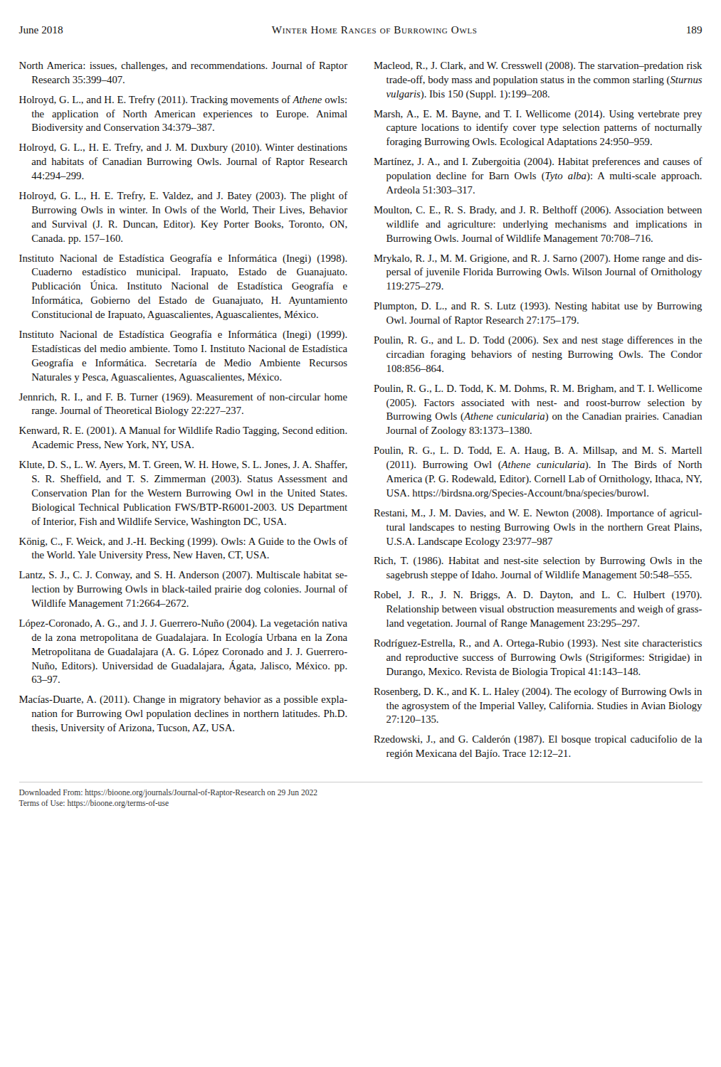June 2018 Winter Home Ranges of Burrowing Owls 189
North America: issues, challenges, and recommendations. Journal of Raptor Research 35:399–407.
Holroyd, G. L., and H. E. Trefry (2011). Tracking movements of Athene owls: the application of North American experiences to Europe. Animal Biodiversity and Conservation 34:379–387.
Holroyd, G. L., H. E. Trefry, and J. M. Duxbury (2010). Winter destinations and habitats of Canadian Burrowing Owls. Journal of Raptor Research 44:294–299.
Holroyd, G. L., H. E. Trefry, E. Valdez, and J. Batey (2003). The plight of Burrowing Owls in winter. In Owls of the World, Their Lives, Behavior and Survival (J. R. Duncan, Editor). Key Porter Books, Toronto, ON, Canada. pp. 157–160.
Instituto Nacional de Estadística Geografía e Informática (Inegi) (1998). Cuaderno estadístico municipal. Irapuato, Estado de Guanajuato. Publicación Única. Instituto Nacional de Estadística Geografía e Informática, Gobierno del Estado de Guanajuato, H. Ayuntamiento Constitucional de Irapuato, Aguascalientes, Aguascalientes, México.
Instituto Nacional de Estadística Geografía e Informática (Inegi) (1999). Estadísticas del medio ambiente. Tomo I. Instituto Nacional de Estadística Geografía e Informática. Secretaría de Medio Ambiente Recursos Naturales y Pesca, Aguascalientes, Aguascalientes, México.
Jennrich, R. I., and F. B. Turner (1969). Measurement of non-circular home range. Journal of Theoretical Biology 22:227–237.
Kenward, R. E. (2001). A Manual for Wildlife Radio Tagging, Second edition. Academic Press, New York, NY, USA.
Klute, D. S., L. W. Ayers, M. T. Green, W. H. Howe, S. L. Jones, J. A. Shaffer, S. R. Sheffield, and T. S. Zimmerman (2003). Status Assessment and Conservation Plan for the Western Burrowing Owl in the United States. Biological Technical Publication FWS/BTP-R6001-2003. US Department of Interior, Fish and Wildlife Service, Washington DC, USA.
König, C., F. Weick, and J.-H. Becking (1999). Owls: A Guide to the Owls of the World. Yale University Press, New Haven, CT, USA.
Lantz, S. J., C. J. Conway, and S. H. Anderson (2007). Multiscale habitat selection by Burrowing Owls in black-tailed prairie dog colonies. Journal of Wildlife Management 71:2664–2672.
López-Coronado, A. G., and J. J. Guerrero-Nuño (2004). La vegetación nativa de la zona metropolitana de Guadalajara. In Ecología Urbana en la Zona Metropolitana de Guadalajara (A. G. López Coronado and J. J. Guerrero-Nuño, Editors). Universidad de Guadalajara, Ágata, Jalisco, México. pp. 63–97.
Macías-Duarte, A. (2011). Change in migratory behavior as a possible explanation for Burrowing Owl population declines in northern latitudes. Ph.D. thesis, University of Arizona, Tucson, AZ, USA.
Macleod, R., J. Clark, and W. Cresswell (2008). The starvation–predation risk trade-off, body mass and population status in the common starling (Sturnus vulgaris). Ibis 150 (Suppl. 1):199–208.
Marsh, A., E. M. Bayne, and T. I. Wellicome (2014). Using vertebrate prey capture locations to identify cover type selection patterns of nocturnally foraging Burrowing Owls. Ecological Adaptations 24:950–959.
Martínez, J. A., and I. Zubergoitia (2004). Habitat preferences and causes of population decline for Barn Owls (Tyto alba): A multi-scale approach. Ardeola 51:303–317.
Moulton, C. E., R. S. Brady, and J. R. Belthoff (2006). Association between wildlife and agriculture: underlying mechanisms and implications in Burrowing Owls. Journal of Wildlife Management 70:708–716.
Mrykalo, R. J., M. M. Grigione, and R. J. Sarno (2007). Home range and dispersal of juvenile Florida Burrowing Owls. Wilson Journal of Ornithology 119:275–279.
Plumpton, D. L., and R. S. Lutz (1993). Nesting habitat use by Burrowing Owl. Journal of Raptor Research 27:175–179.
Poulin, R. G., and L. D. Todd (2006). Sex and nest stage differences in the circadian foraging behaviors of nesting Burrowing Owls. The Condor 108:856–864.
Poulin, R. G., L. D. Todd, K. M. Dohms, R. M. Brigham, and T. I. Wellicome (2005). Factors associated with nest- and roost-burrow selection by Burrowing Owls (Athene cunicularia) on the Canadian prairies. Canadian Journal of Zoology 83:1373–1380.
Poulin, R. G., L. D. Todd, E. A. Haug, B. A. Millsap, and M. S. Martell (2011). Burrowing Owl (Athene cunicularia). In The Birds of North America (P. G. Rodewald, Editor). Cornell Lab of Ornithology, Ithaca, NY, USA. https://birdsna.org/Species-Account/bna/species/burowl.
Restani, M., J. M. Davies, and W. E. Newton (2008). Importance of agricultural landscapes to nesting Burrowing Owls in the northern Great Plains, U.S.A. Landscape Ecology 23:977–987
Rich, T. (1986). Habitat and nest-site selection by Burrowing Owls in the sagebrush steppe of Idaho. Journal of Wildlife Management 50:548–555.
Robel, J. R., J. N. Briggs, A. D. Dayton, and L. C. Hulbert (1970). Relationship between visual obstruction measurements and weigh of grassland vegetation. Journal of Range Management 23:295–297.
Rodríguez-Estrella, R., and A. Ortega-Rubio (1993). Nest site characteristics and reproductive success of Burrowing Owls (Strigiformes: Strigidae) in Durango, Mexico. Revista de Biologia Tropical 41:143–148.
Rosenberg, D. K., and K. L. Haley (2004). The ecology of Burrowing Owls in the agrosystem of the Imperial Valley, California. Studies in Avian Biology 27:120–135.
Rzedowski, J., and G. Calderón (1987). El bosque tropical caducifolio de la región Mexicana del Bajío. Trace 12:12–21.
Downloaded From: https://bioone.org/journals/Journal-of-Raptor-Research on 29 Jun 2022
Terms of Use: https://bioone.org/terms-of-use